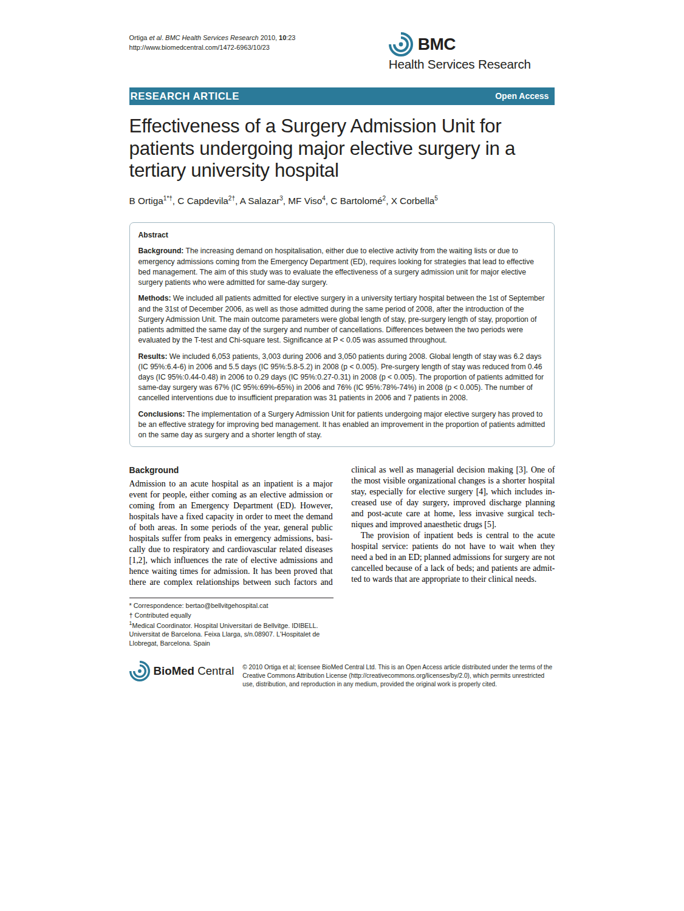Ortiga et al. BMC Health Services Research 2010, 10:23
http://www.biomedcentral.com/1472-6963/10/23
BMC
Health Services Research
RESEARCH ARTICLE
Open Access
Effectiveness of a Surgery Admission Unit for patients undergoing major elective surgery in a tertiary university hospital
B Ortiga1*†, C Capdevila2†, A Salazar3, MF Viso4, C Bartolomé2, X Corbella5
Abstract
Background: The increasing demand on hospitalisation, either due to elective activity from the waiting lists or due to emergency admissions coming from the Emergency Department (ED), requires looking for strategies that lead to effective bed management. The aim of this study was to evaluate the effectiveness of a surgery admission unit for major elective surgery patients who were admitted for same-day surgery.
Methods: We included all patients admitted for elective surgery in a university tertiary hospital between the 1st of September and the 31st of December 2006, as well as those admitted during the same period of 2008, after the introduction of the Surgery Admission Unit. The main outcome parameters were global length of stay, pre-surgery length of stay, proportion of patients admitted the same day of the surgery and number of cancellations. Differences between the two periods were evaluated by the T-test and Chi-square test. Significance at P < 0.05 was assumed throughout.
Results: We included 6,053 patients, 3,003 during 2006 and 3,050 patients during 2008. Global length of stay was 6.2 days (IC 95%:6.4-6) in 2006 and 5.5 days (IC 95%:5.8-5.2) in 2008 (p < 0.005). Pre-surgery length of stay was reduced from 0.46 days (IC 95%:0.44-0.48) in 2006 to 0.29 days (IC 95%:0.27-0.31) in 2008 (p < 0.005). The proportion of patients admitted for same-day surgery was 67% (IC 95%:69%-65%) in 2006 and 76% (IC 95%:78%-74%) in 2008 (p < 0.005). The number of cancelled interventions due to insufficient preparation was 31 patients in 2006 and 7 patients in 2008.
Conclusions: The implementation of a Surgery Admission Unit for patients undergoing major elective surgery has proved to be an effective strategy for improving bed management. It has enabled an improvement in the proportion of patients admitted on the same day as surgery and a shorter length of stay.
Background
Admission to an acute hospital as an inpatient is a major event for people, either coming as an elective admission or coming from an Emergency Department (ED). However, hospitals have a fixed capacity in order to meet the demand of both areas. In some periods of the year, general public hospitals suffer from peaks in emergency admissions, basically due to respiratory and cardiovascular related diseases [1,2], which influences the rate of elective admissions and hence waiting times for admission. It has been proved that there are complex relationships between such factors and clinical as well as managerial decision making [3]. One of the most visible organizational changes is a shorter hospital stay, especially for elective surgery [4], which includes increased use of day surgery, improved discharge planning and post-acute care at home, less invasive surgical techniques and improved anaesthetic drugs [5].
The provision of inpatient beds is central to the acute hospital service: patients do not have to wait when they need a bed in an ED; planned admissions for surgery are not cancelled because of a lack of beds; and patients are admitted to wards that are appropriate to their clinical needs.
* Correspondence: bertao@bellvitgehospital.cat
† Contributed equally
1Medical Coordinator. Hospital Universitari de Bellvitge. IDIBELL. Universitat de Barcelona. Feixa Llarga, s/n.08907. L'Hospitalet de Llobregat, Barcelona. Spain
BioMed Central
© 2010 Ortiga et al; licensee BioMed Central Ltd. This is an Open Access article distributed under the terms of the Creative Commons Attribution License (http://creativecommons.org/licenses/by/2.0), which permits unrestricted use, distribution, and reproduction in any medium, provided the original work is properly cited.